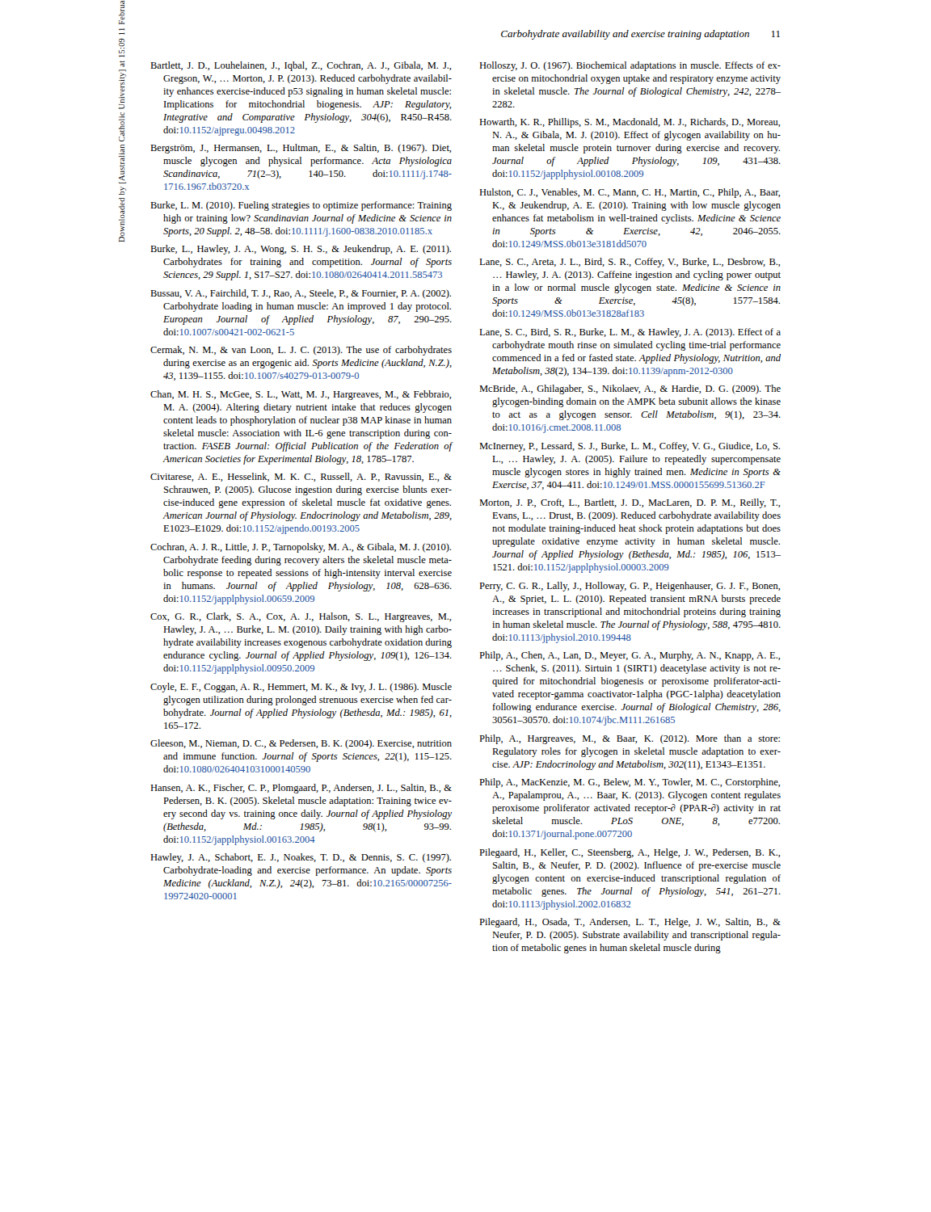Downloaded by [Australian Catholic University] at 15:09 11 February 2015
Carbohydrate availability and exercise training adaptation 11
Bartlett, J. D., Louhelainen, J., Iqbal, Z., Cochran, A. J., Gibala, M. J., Gregson, W., … Morton, J. P. (2013). Reduced carbohydrate availability enhances exercise-induced p53 signaling in human skeletal muscle: Implications for mitochondrial biogenesis. AJP: Regulatory, Integrative and Comparative Physiology, 304(6), R450–R458. doi:10.1152/ajpregu.00498.2012
Bergström, J., Hermansen, L., Hultman, E., & Saltin, B. (1967). Diet, muscle glycogen and physical performance. Acta Physiologica Scandinavica, 71(2–3), 140–150. doi:10.1111/j.1748-1716.1967.tb03720.x
Burke, L. M. (2010). Fueling strategies to optimize performance: Training high or training low? Scandinavian Journal of Medicine & Science in Sports, 20 Suppl. 2, 48–58. doi:10.1111/j.1600-0838.2010.01185.x
Burke, L., Hawley, J. A., Wong, S. H. S., & Jeukendrup, A. E. (2011). Carbohydrates for training and competition. Journal of Sports Sciences, 29 Suppl. 1, S17–S27. doi:10.1080/02640414.2011.585473
Bussau, V. A., Fairchild, T. J., Rao, A., Steele, P., & Fournier, P. A. (2002). Carbohydrate loading in human muscle: An improved 1 day protocol. European Journal of Applied Physiology, 87, 290–295. doi:10.1007/s00421-002-0621-5
Cermak, N. M., & van Loon, L. J. C. (2013). The use of carbohydrates during exercise as an ergogenic aid. Sports Medicine (Auckland, N.Z.), 43, 1139–1155. doi:10.1007/s40279-013-0079-0
Chan, M. H. S., McGee, S. L., Watt, M. J., Hargreaves, M., & Febbraio, M. A. (2004). Altering dietary nutrient intake that reduces glycogen content leads to phosphorylation of nuclear p38 MAP kinase in human skeletal muscle: Association with IL-6 gene transcription during contraction. FASEB Journal: Official Publication of the Federation of American Societies for Experimental Biology, 18, 1785–1787.
Civitarese, A. E., Hesselink, M. K. C., Russell, A. P., Ravussin, E., & Schrauwen, P. (2005). Glucose ingestion during exercise blunts exercise-induced gene expression of skeletal muscle fat oxidative genes. American Journal of Physiology. Endocrinology and Metabolism, 289, E1023–E1029. doi:10.1152/ajpendo.00193.2005
Cochran, A. J. R., Little, J. P., Tarnopolsky, M. A., & Gibala, M. J. (2010). Carbohydrate feeding during recovery alters the skeletal muscle metabolic response to repeated sessions of high-intensity interval exercise in humans. Journal of Applied Physiology, 108, 628–636. doi:10.1152/japplphysiol.00659.2009
Cox, G. R., Clark, S. A., Cox, A. J., Halson, S. L., Hargreaves, M., Hawley, J. A., … Burke, L. M. (2010). Daily training with high carbohydrate availability increases exogenous carbohydrate oxidation during endurance cycling. Journal of Applied Physiology, 109(1), 126–134. doi:10.1152/japplphysiol.00950.2009
Coyle, E. F., Coggan, A. R., Hemmert, M. K., & Ivy, J. L. (1986). Muscle glycogen utilization during prolonged strenuous exercise when fed carbohydrate. Journal of Applied Physiology (Bethesda, Md.: 1985), 61, 165–172.
Gleeson, M., Nieman, D. C., & Pedersen, B. K. (2004). Exercise, nutrition and immune function. Journal of Sports Sciences, 22(1), 115–125. doi:10.1080/0264041031000140590
Hansen, A. K., Fischer, C. P., Plomgaard, P., Andersen, J. L., Saltin, B., & Pedersen, B. K. (2005). Skeletal muscle adaptation: Training twice every second day vs. training once daily. Journal of Applied Physiology (Bethesda, Md.: 1985), 98(1), 93–99. doi:10.1152/japplphysiol.00163.2004
Hawley, J. A., Schabort, E. J., Noakes, T. D., & Dennis, S. C. (1997). Carbohydrate-loading and exercise performance. An update. Sports Medicine (Auckland, N.Z.), 24(2), 73–81. doi:10.2165/00007256-199724020-00001
Holloszy, J. O. (1967). Biochemical adaptations in muscle. Effects of exercise on mitochondrial oxygen uptake and respiratory enzyme activity in skeletal muscle. The Journal of Biological Chemistry, 242, 2278–2282.
Howarth, K. R., Phillips, S. M., Macdonald, M. J., Richards, D., Moreau, N. A., & Gibala, M. J. (2010). Effect of glycogen availability on human skeletal muscle protein turnover during exercise and recovery. Journal of Applied Physiology, 109, 431–438. doi:10.1152/japplphysiol.00108.2009
Hulston, C. J., Venables, M. C., Mann, C. H., Martin, C., Philp, A., Baar, K., & Jeukendrup, A. E. (2010). Training with low muscle glycogen enhances fat metabolism in well-trained cyclists. Medicine & Science in Sports & Exercise, 42, 2046–2055. doi:10.1249/MSS.0b013e3181dd5070
Lane, S. C., Areta, J. L., Bird, S. R., Coffey, V., Burke, L., Desbrow, B., … Hawley, J. A. (2013). Caffeine ingestion and cycling power output in a low or normal muscle glycogen state. Medicine & Science in Sports & Exercise, 45(8), 1577–1584. doi:10.1249/MSS.0b013e31828af183
Lane, S. C., Bird, S. R., Burke, L. M., & Hawley, J. A. (2013). Effect of a carbohydrate mouth rinse on simulated cycling time-trial performance commenced in a fed or fasted state. Applied Physiology, Nutrition, and Metabolism, 38(2), 134–139. doi:10.1139/apnm-2012-0300
McBride, A., Ghilagaber, S., Nikolaev, A., & Hardie, D. G. (2009). The glycogen-binding domain on the AMPK beta subunit allows the kinase to act as a glycogen sensor. Cell Metabolism, 9(1), 23–34. doi:10.1016/j.cmet.2008.11.008
McInerney, P., Lessard, S. J., Burke, L. M., Coffey, V. G., Giudice, Lo, S. L., … Hawley, J. A. (2005). Failure to repeatedly supercompensate muscle glycogen stores in highly trained men. Medicine in Sports & Exercise, 37, 404–411. doi:10.1249/01.MSS.0000155699.51360.2F
Morton, J. P., Croft, L., Bartlett, J. D., MacLaren, D. P. M., Reilly, T., Evans, L., … Drust, B. (2009). Reduced carbohydrate availability does not modulate training-induced heat shock protein adaptations but does upregulate oxidative enzyme activity in human skeletal muscle. Journal of Applied Physiology (Bethesda, Md.: 1985), 106, 1513–1521. doi:10.1152/japplphysiol.00003.2009
Perry, C. G. R., Lally, J., Holloway, G. P., Heigenhauser, G. J. F., Bonen, A., & Spriet, L. L. (2010). Repeated transient mRNA bursts precede increases in transcriptional and mitochondrial proteins during training in human skeletal muscle. The Journal of Physiology, 588, 4795–4810. doi:10.1113/jphysiol.2010.199448
Philp, A., Chen, A., Lan, D., Meyer, G. A., Murphy, A. N., Knapp, A. E., … Schenk, S. (2011). Sirtuin 1 (SIRT1) deacetylase activity is not required for mitochondrial biogenesis or peroxisome proliferator-activated receptor-gamma coactivator-1alpha (PGC-1alpha) deacetylation following endurance exercise. Journal of Biological Chemistry, 286, 30561–30570. doi:10.1074/jbc.M111.261685
Philp, A., Hargreaves, M., & Baar, K. (2012). More than a store: Regulatory roles for glycogen in skeletal muscle adaptation to exercise. AJP: Endocrinology and Metabolism, 302(11), E1343–E1351.
Philp, A., MacKenzie, M. G., Belew, M. Y., Towler, M. C., Corstorphine, A., Papalamprou, A., … Baar, K. (2013). Glycogen content regulates peroxisome proliferator activated receptor-∂ (PPAR-∂) activity in rat skeletal muscle. PLoS ONE, 8, e77200. doi:10.1371/journal.pone.0077200
Pilegaard, H., Keller, C., Steensberg, A., Helge, J. W., Pedersen, B. K., Saltin, B., & Neufer, P. D. (2002). Influence of pre-exercise muscle glycogen content on exercise-induced transcriptional regulation of metabolic genes. The Journal of Physiology, 541, 261–271. doi:10.1113/jphysiol.2002.016832
Pilegaard, H., Osada, T., Andersen, L. T., Helge, J. W., Saltin, B., & Neufer, P. D. (2005). Substrate availability and transcriptional regulation of metabolic genes in human skeletal muscle during